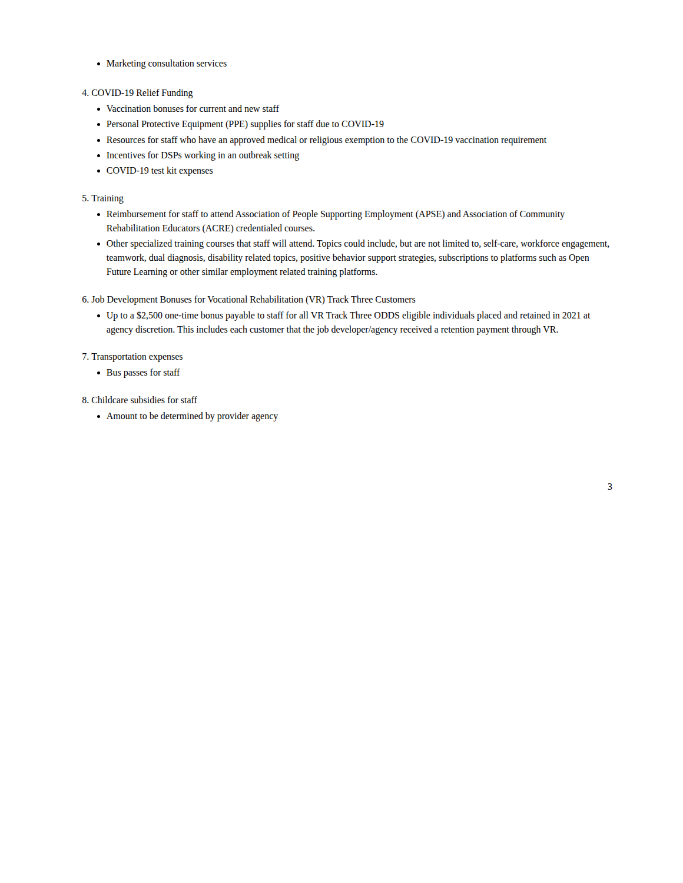Marketing consultation services
COVID-19 Relief Funding
Vaccination bonuses for current and new staff
Personal Protective Equipment (PPE) supplies for staff due to COVID-19
Resources for staff who have an approved medical or religious exemption to the COVID-19 vaccination requirement
Incentives for DSPs working in an outbreak setting
COVID-19 test kit expenses
Training
Reimbursement for staff to attend Association of People Supporting Employment (APSE) and Association of Community Rehabilitation Educators (ACRE) credentialed courses.
Other specialized training courses that staff will attend. Topics could include, but are not limited to, self-care, workforce engagement, teamwork, dual diagnosis, disability related topics, positive behavior support strategies, subscriptions to platforms such as Open Future Learning or other similar employment related training platforms.
Job Development Bonuses for Vocational Rehabilitation (VR) Track Three Customers
Up to a $2,500 one-time bonus payable to staff for all VR Track Three ODDS eligible individuals placed and retained in 2021 at agency discretion. This includes each customer that the job developer/agency received a retention payment through VR.
Transportation expenses
Bus passes for staff
Childcare subsidies for staff
Amount to be determined by provider agency
3